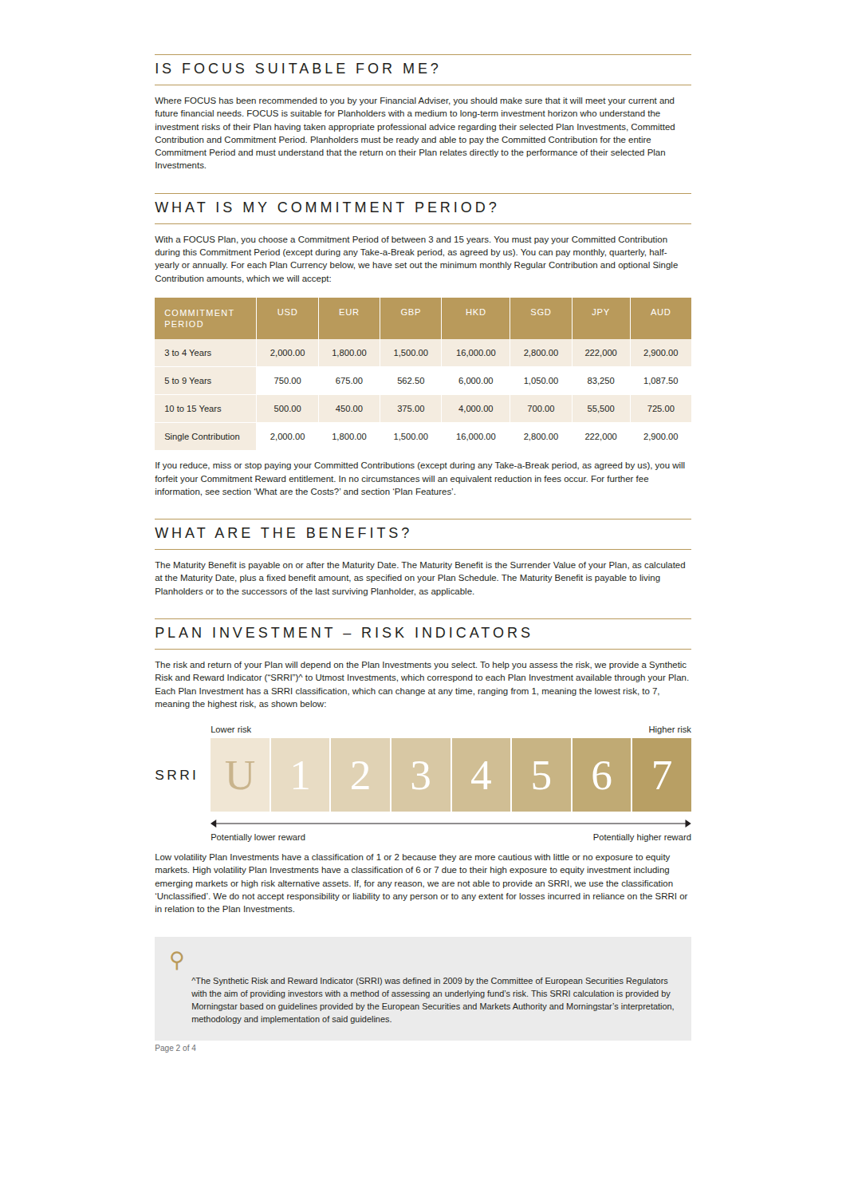Is FOCUS suitable for me?
Where FOCUS has been recommended to you by your Financial Adviser, you should make sure that it will meet your current and future financial needs. FOCUS is suitable for Planholders with a medium to long-term investment horizon who understand the investment risks of their Plan having taken appropriate professional advice regarding their selected Plan Investments, Committed Contribution and Commitment Period. Planholders must be ready and able to pay the Committed Contribution for the entire Commitment Period and must understand that the return on their Plan relates directly to the performance of their selected Plan Investments.
What is my Commitment Period?
With a FOCUS Plan, you choose a Commitment Period of between 3 and 15 years. You must pay your Committed Contribution during this Commitment Period (except during any Take-a-Break period, as agreed by us). You can pay monthly, quarterly, half-yearly or annually. For each Plan Currency below, we have set out the minimum monthly Regular Contribution and optional Single Contribution amounts, which we will accept:
| Commitment Period | USD | EUR | GBP | HKD | SGD | JPY | AUD |
| --- | --- | --- | --- | --- | --- | --- | --- |
| 3 to 4 Years | 2,000.00 | 1,800.00 | 1,500.00 | 16,000.00 | 2,800.00 | 222,000 | 2,900.00 |
| 5 to 9 Years | 750.00 | 675.00 | 562.50 | 6,000.00 | 1,050.00 | 83,250 | 1,087.50 |
| 10 to 15 Years | 500.00 | 450.00 | 375.00 | 4,000.00 | 700.00 | 55,500 | 725.00 |
| Single Contribution | 2,000.00 | 1,800.00 | 1,500.00 | 16,000.00 | 2,800.00 | 222,000 | 2,900.00 |
If you reduce, miss or stop paying your Committed Contributions (except during any Take-a-Break period, as agreed by us), you will forfeit your Commitment Reward entitlement. In no circumstances will an equivalent reduction in fees occur. For further fee information, see section ‘What are the Costs?’ and section ‘Plan Features’.
What are the benefits?
The Maturity Benefit is payable on or after the Maturity Date. The Maturity Benefit is the Surrender Value of your Plan, as calculated at the Maturity Date, plus a fixed benefit amount, as specified on your Plan Schedule. The Maturity Benefit is payable to living Planholders or to the successors of the last surviving Planholder, as applicable.
Plan Investment – Risk Indicators
The risk and return of your Plan will depend on the Plan Investments you select. To help you assess the risk, we provide a Synthetic Risk and Reward Indicator (“SRRI”)^ to Utmost Investments, which correspond to each Plan Investment available through your Plan. Each Plan Investment has a SRRI classification, which can change at any time, ranging from 1, meaning the lowest risk, to 7, meaning the highest risk, as shown below:
Lower risk Higher risk
SRRI
U
1
2
3
4
5
6
7
Potentially lower reward Potentially higher reward
Low volatility Plan Investments have a classification of 1 or 2 because they are more cautious with little or no exposure to equity markets. High volatility Plan Investments have a classification of 6 or 7 due to their high exposure to equity investment including emerging markets or high risk alternative assets. If, for any reason, we are not able to provide an SRRI, we use the classification ‘Unclassified’. We do not accept responsibility or liability to any person or to any extent for losses incurred in reliance on the SRRI or in relation to the Plan Investments.
⚲
^The Synthetic Risk and Reward Indicator (SRRI) was defined in 2009 by the Committee of European Securities Regulators with the aim of providing investors with a method of assessing an underlying fund’s risk. This SRRI calculation is provided by Morningstar based on guidelines provided by the European Securities and Markets Authority and Morningstar’s interpretation, methodology and implementation of said guidelines.
Page 2 of 4